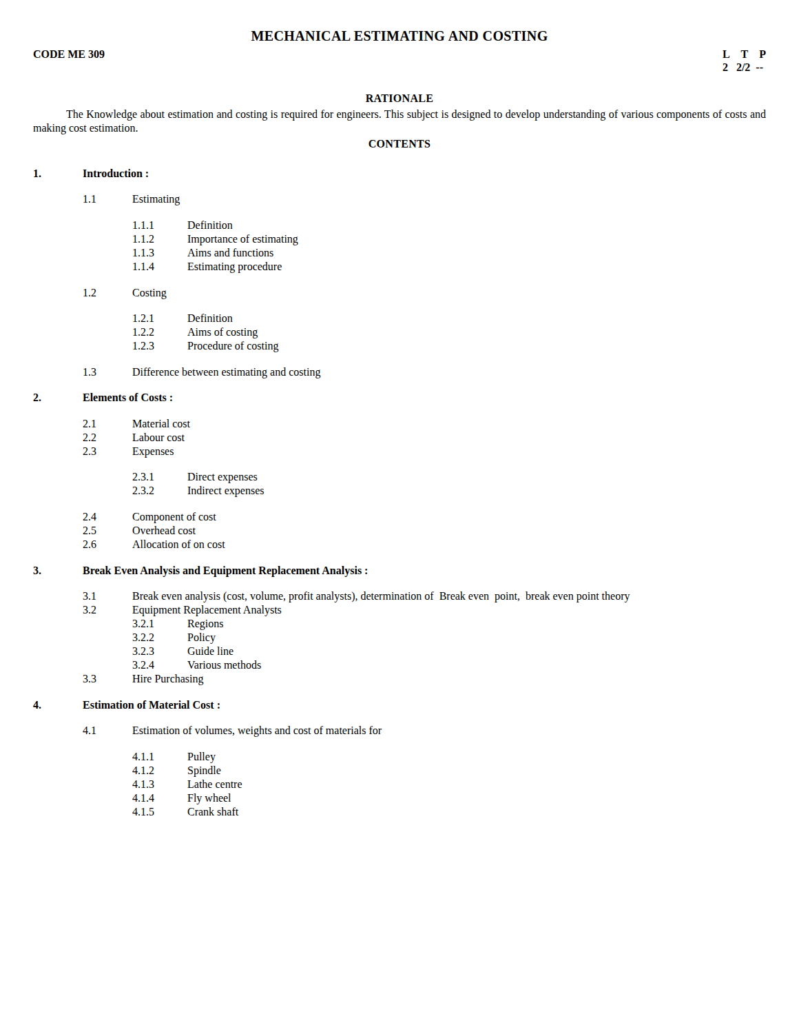MECHANICAL ESTIMATING AND COSTING
CODE ME 309
L T P 2 2/2 --
RATIONALE
The Knowledge about estimation and costing is required for engineers. This subject is designed to develop understanding of various components of costs and making cost estimation.
CONTENTS
| 1. | Introduction : |
| | 1.1 | Estimating |
| | | 1.1.1 | Definition |
| | | 1.1.2 | Importance of estimating |
| | | 1.1.3 | Aims and functions |
| | | 1.1.4 | Estimating procedure |
| | 1.2 | Costing |
| | | 1.2.1 | Definition |
| | | 1.2.2 | Aims of costing |
| | | 1.2.3 | Procedure of costing |
| | 1.3 | Difference between estimating and costing |
| 2. | Elements of Costs : |
| | 2.1 | Material cost |
| | 2.2 | Labour cost |
| | 2.3 | Expenses |
| | | 2.3.1 | Direct expenses |
| | | 2.3.2 | Indirect expenses |
| | 2.4 | Component of cost |
| | 2.5 | Overhead cost |
| | 2.6 | Allocation of on cost |
| 3. | Break Even Analysis and Equipment Replacement Analysis : |
| | 3.1 | Break even analysis (cost, volume, profit analysts), determination of Break even point, break even point theory |
| | 3.2 | Equipment Replacement Analysts |
| | | 3.2.1 | Regions |
| | | 3.2.2 | Policy |
| | | 3.2.3 | Guide line |
| | | 3.2.4 | Various methods |
| | 3.3 | Hire Purchasing |
| 4. | Estimation of Material Cost : |
| | 4.1 | Estimation of volumes, weights and cost of materials for |
| | | 4.1.1 | Pulley |
| | | 4.1.2 | Spindle |
| | | 4.1.3 | Lathe centre |
| | | 4.1.4 | Fly wheel |
| | | 4.1.5 | Crank shaft |